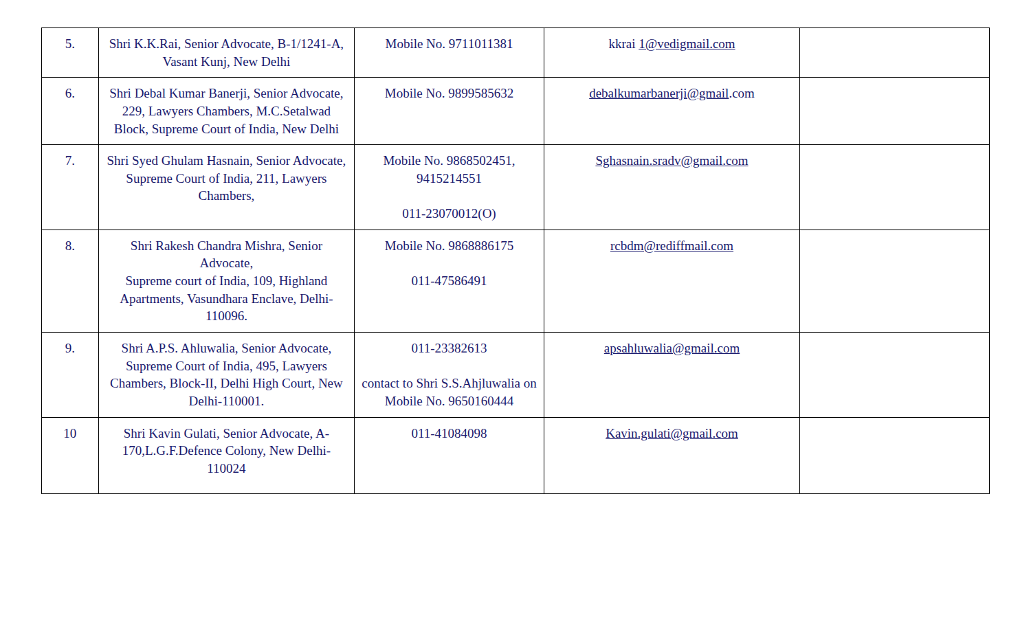| 5. | Shri K.K.Rai, Senior Advocate, B-1/1241-A, Vasant Kunj, New Delhi | Mobile No. 9711011381 | kkrai 1@vedigmail.com | |
| 6. | Shri Debal Kumar Banerji, Senior Advocate, 229, Lawyers Chambers, M.C.Setalwad Block, Supreme Court of India, New Delhi | Mobile No. 9899585632 | debalkumarbanerji@gmail .com | |
| 7. | Shri Syed Ghulam Hasnain, Senior Advocate, Supreme Court of India, 211, Lawyers Chambers, | Mobile No. 9868502451, 9415214551 011-23070012(O) | Sghasnain.sradv@gmail.com | |
| 8. | Shri Rakesh Chandra Mishra, Senior Advocate, Supreme court of India, 109, Highland Apartments, Vasundhara Enclave, Delhi-110096. | Mobile No. 9868886175 011-47586491 | rcbdm@rediffmail.com | |
| 9. | Shri A.P.S. Ahluwalia, Senior Advocate, Supreme Court of India, 495, Lawyers Chambers, Block-II, Delhi High Court, New Delhi-110001. | 011-23382613 contact to Shri S.S.Ahjluwalia on Mobile No. 9650160444 | apsahluwalia@gmail.com | |
| 10 | Shri Kavin Gulati, Senior Advocate, A-170,L.G.F.Defence Colony, New Delhi-110024 | 011-41084098 | Kavin.gulati@gmail.com | |